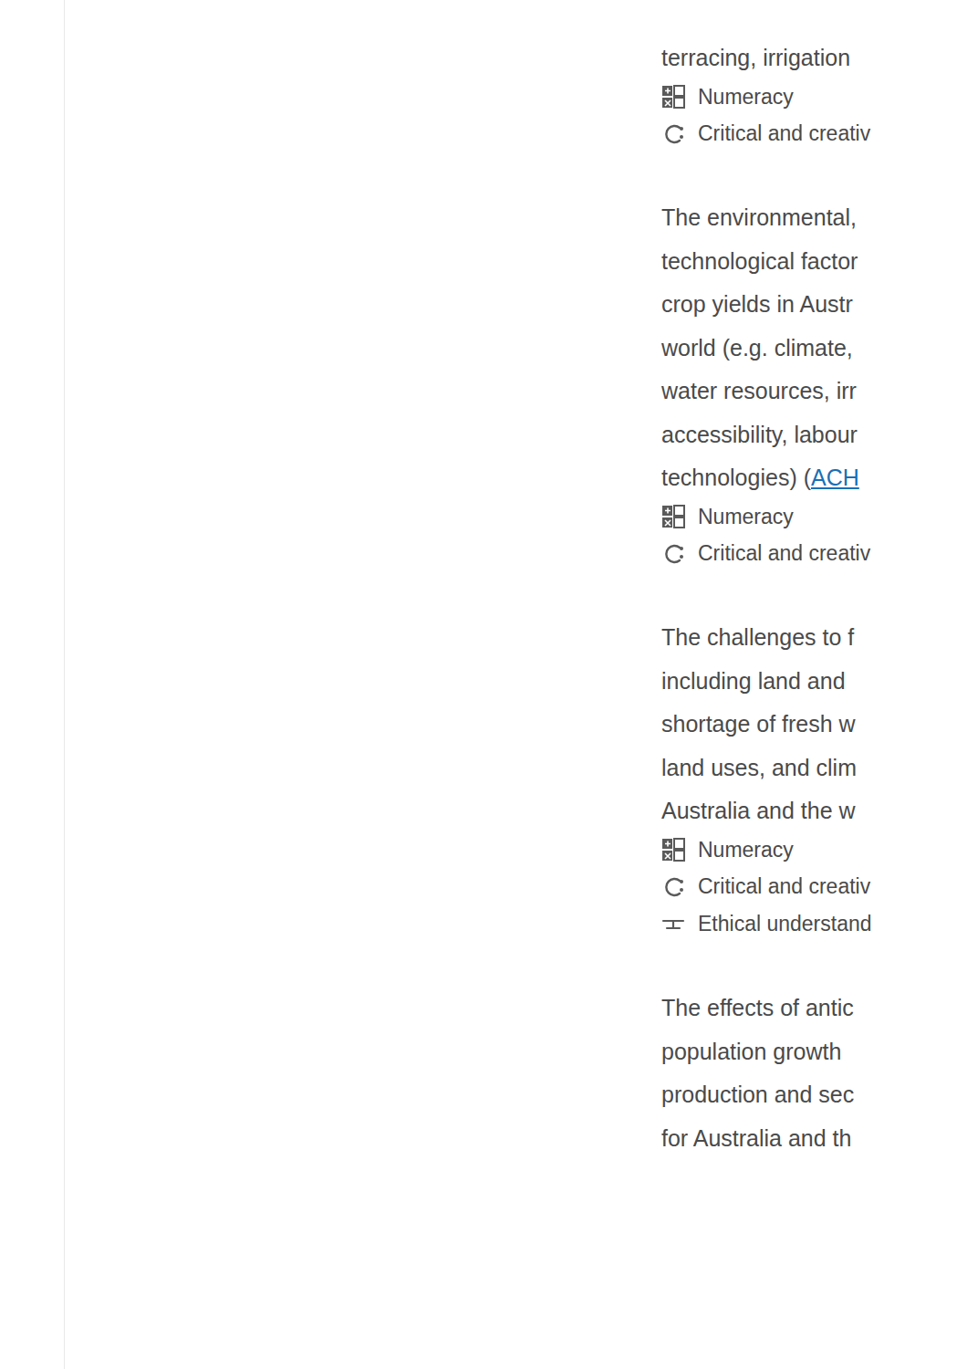terracing, irrigation
Numeracy
Critical and creativ
The environmental,
technological factor
crop yields in Austr
world (e.g. climate,
water resources, irr
accessibility, labour
technologies) (ACH
Numeracy
Critical and creativ
The challenges to f
including land and
shortage of fresh w
land uses, and clim
Australia and the w
Numeracy
Critical and creativ
Ethical understand
The effects of antic
population growth
production and sec
for Australia and th